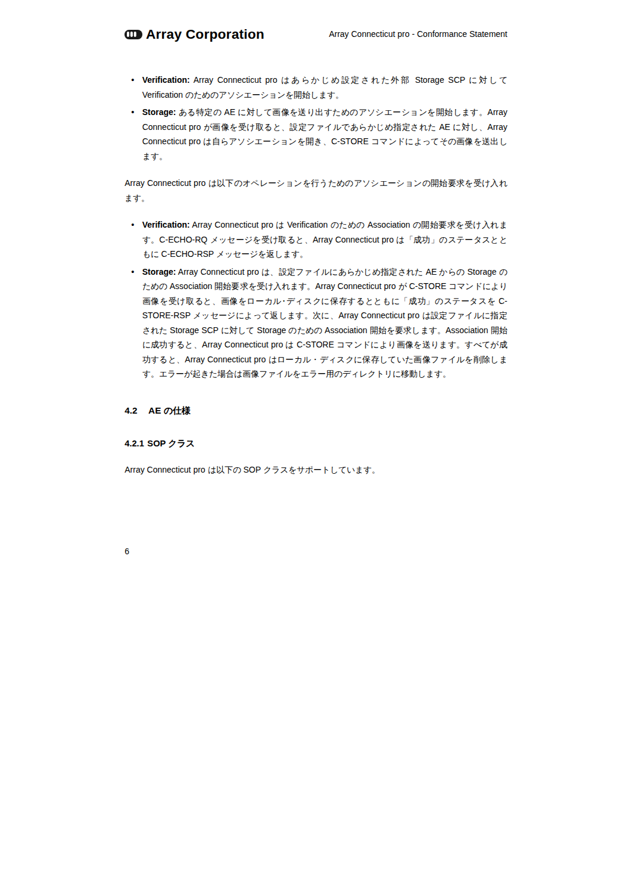Array Corporation
Array Connecticut pro - Conformance Statement
Verification: Array Connecticut pro はあらかじめ設定された外部 Storage SCP に対して Verification のためのアソシエーションを開始します。
Storage: ある特定の AE に対して画像を送り出すためのアソシエーションを開始します。Array Connecticut pro が画像を受け取ると、設定ファイルであらかじめ指定された AE に対し、Array Connecticut pro は自らアソシエーションを開き、C-STORE コマンドによってその画像を送出します。
Array Connecticut pro は以下のオペレーションを行うためのアソシエーションの開始要求を受け入れます。
Verification: Array Connecticut pro は Verification のための Association の開始要求を受け入れます。C-ECHO-RQ メッセージを受け取ると、Array Connecticut pro は「成功」のステータスとともに C-ECHO-RSP メッセージを返します。
Storage: Array Connecticut pro は、設定ファイルにあらかじめ指定された AE からの Storage のための Association 開始要求を受け入れます。Array Connecticut pro が C-STORE コマンドにより画像を受け取ると、画像をローカル･ディスクに保存するとともに「成功」のステータスを C-STORE-RSP メッセージによって返します。次に、Array Connecticut pro は設定ファイルに指定された Storage SCP に対して Storage のための Association 開始を要求します。Association 開始に成功すると、Array Connecticut pro は C-STORE コマンドにより画像を送ります。すべてが成功すると、Array Connecticut pro はローカル・ディスクに保存していた画像ファイルを削除します。エラーが起きた場合は画像ファイルをエラー用のディレクトリに移動します。
4.2 AE の仕様
4.2.1 SOP クラス
Array Connecticut pro は以下の SOP クラスをサポートしています。
6